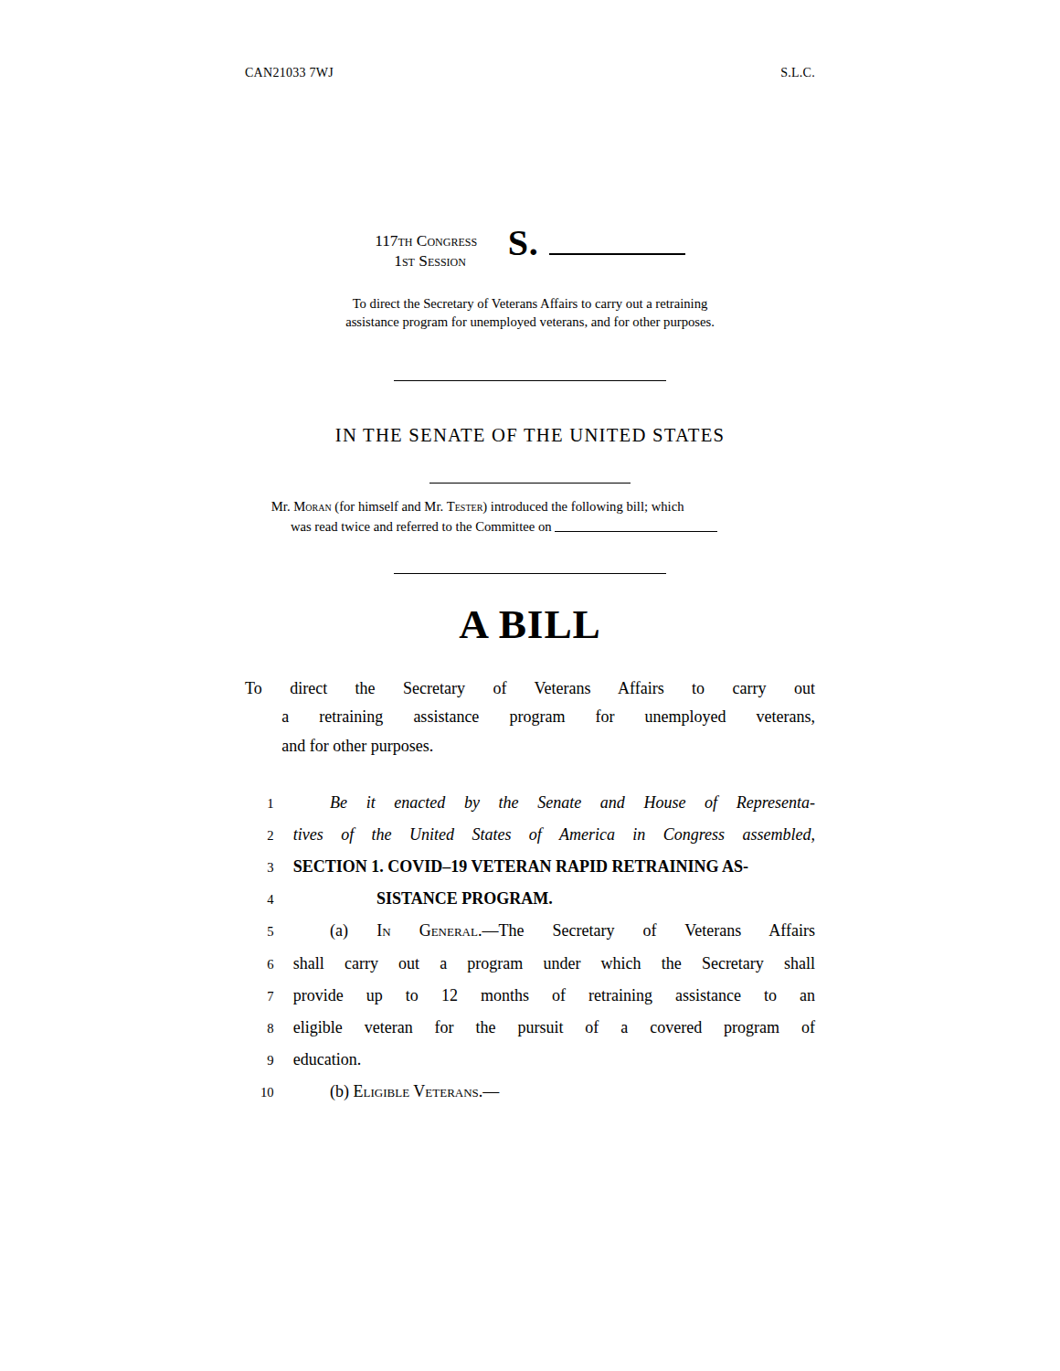CAN21033 7WJ
S.L.C.
117th Congress 1st Session
S.
To direct the Secretary of Veterans Affairs to carry out a retraining
assistance program for unemployed veterans, and for other purposes.
IN THE SENATE OF THE UNITED STATES
Mr. Moran (for himself and Mr. Tester) introduced the following bill; which
was read twice and referred to the Committee on
A BILL
To direct the Secretary of Veterans Affairs to carry out
a retraining assistance program for unemployed veterans,
and for other purposes.
1
Be it enacted by the Senate and House of Representa-
2
tives of the United States of America in Congress assembled,
3
SECTION 1. COVID–19 VETERAN RAPID RETRAINING AS-
4
SISTANCE PROGRAM.
5
(a) In General.—The Secretary of Veterans Affairs
6
shall carry out a program under which the Secretary shall
7
provide up to 12 months of retraining assistance to an
8
eligible veteran for the pursuit of a covered program of
9
education.
10
(b) Eligible Veterans.—